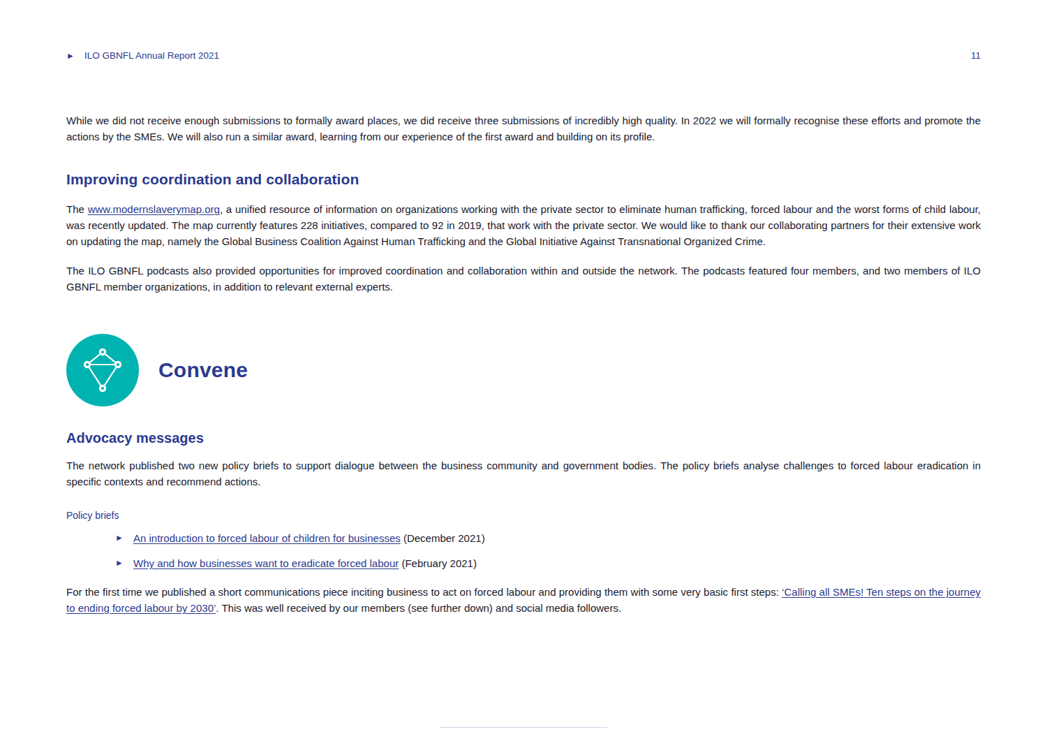► ILO GBNFL Annual Report 2021
11
While we did not receive enough submissions to formally award places, we did receive three submissions of incredibly high quality. In 2022 we will formally recognise these efforts and promote the actions by the SMEs. We will also run a similar award, learning from our experience of the first award and building on its profile.
Improving coordination and collaboration
The www.modernslaverymap.org, a unified resource of information on organizations working with the private sector to eliminate human trafficking, forced labour and the worst forms of child labour, was recently updated. The map currently features 228 initiatives, compared to 92 in 2019, that work with the private sector. We would like to thank our collaborating partners for their extensive work on updating the map, namely the Global Business Coalition Against Human Trafficking and the Global Initiative Against Transnational Organized Crime.
The ILO GBNFL podcasts also provided opportunities for improved coordination and collaboration within and outside the network. The podcasts featured four members, and two members of ILO GBNFL member organizations, in addition to relevant external experts.
Convene
Advocacy messages
The network published two new policy briefs to support dialogue between the business community and government bodies. The policy briefs analyse challenges to forced labour eradication in specific contexts and recommend actions.
Policy briefs
►An introduction to forced labour of children for businesses (December 2021)
►Why and how businesses want to eradicate forced labour (February 2021)
For the first time we published a short communications piece inciting business to act on forced labour and providing them with some very basic first steps: ‘Calling all SMEs! Ten steps on the journey to ending forced labour by 2030’. This was well received by our members (see further down) and social media followers.